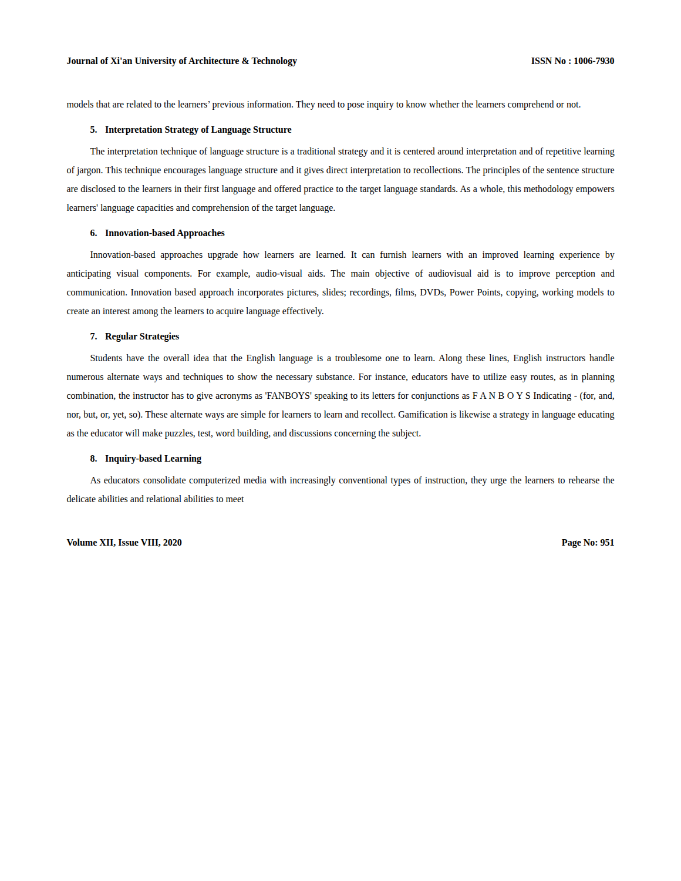Journal of Xi'an University of Architecture & Technology ISSN No : 1006-7930
models that are related to the learners’ previous information. They need to pose inquiry to know whether the learners comprehend or not.
5. Interpretation Strategy of Language Structure
The interpretation technique of language structure is a traditional strategy and it is centered around interpretation and of repetitive learning of jargon. This technique encourages language structure and it gives direct interpretation to recollections. The principles of the sentence structure are disclosed to the learners in their first language and offered practice to the target language standards. As a whole, this methodology empowers learners' language capacities and comprehension of the target language.
6. Innovation-based Approaches
Innovation-based approaches upgrade how learners are learned. It can furnish learners with an improved learning experience by anticipating visual components. For example, audio-visual aids. The main objective of audiovisual aid is to improve perception and communication. Innovation based approach incorporates pictures, slides; recordings, films, DVDs, Power Points, copying, working models to create an interest among the learners to acquire language effectively.
7. Regular Strategies
Students have the overall idea that the English language is a troublesome one to learn. Along these lines, English instructors handle numerous alternate ways and techniques to show the necessary substance. For instance, educators have to utilize easy routes, as in planning combination, the instructor has to give acronyms as 'FANBOYS' speaking to its letters for conjunctions as F A N B O Y S Indicating - (for, and, nor, but, or, yet, so). These alternate ways are simple for learners to learn and recollect. Gamification is likewise a strategy in language educating as the educator will make puzzles, test, word building, and discussions concerning the subject.
8. Inquiry-based Learning
As educators consolidate computerized media with increasingly conventional types of instruction, they urge the learners to rehearse the delicate abilities and relational abilities to meet
Volume XII, Issue VIII, 2020 Page No: 951